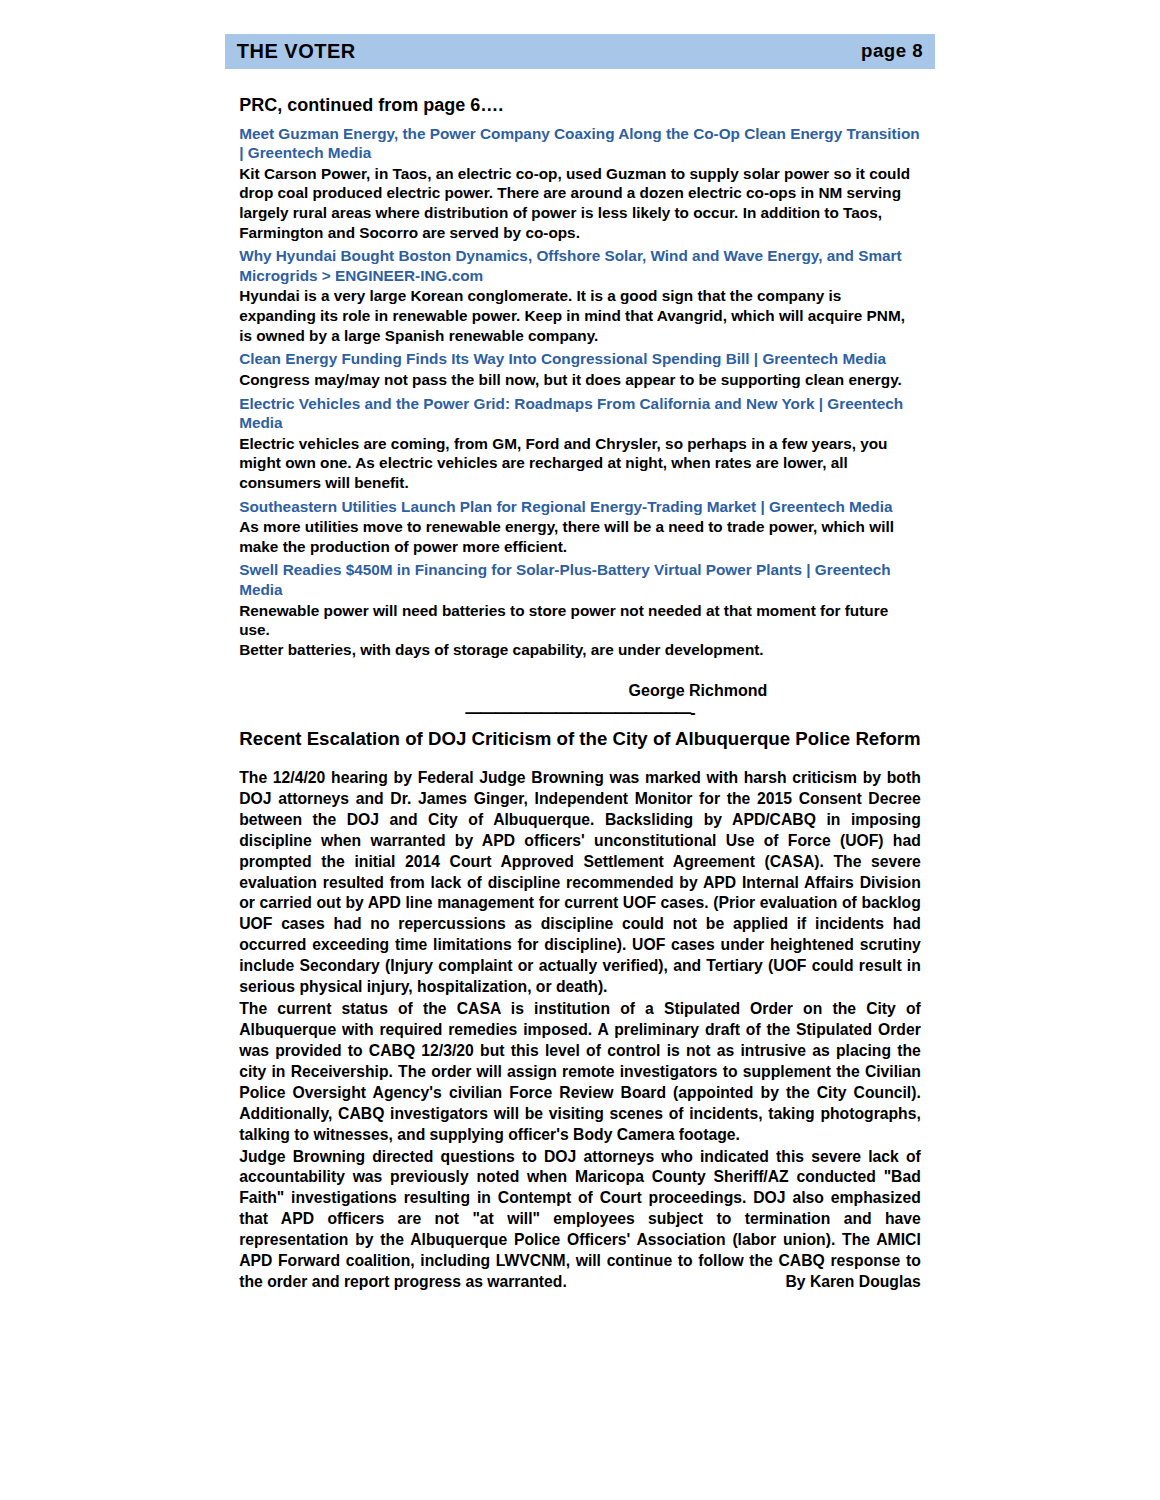THE VOTER page 8
PRC, continued from page 6….
Meet Guzman Energy, the Power Company Coaxing Along the Co-Op Clean Energy Transition | Greentech Media
Kit Carson Power, in Taos, an electric co-op, used Guzman to supply solar power so it could drop coal produced electric power. There are around a dozen electric co-ops in NM serving largely rural areas where distribution of power is less likely to occur. In addition to Taos, Farmington and Socorro are served by co-ops.
Why Hyundai Bought Boston Dynamics, Offshore Solar, Wind and Wave Energy, and Smart Microgrids > ENGINEER-ING.com
Hyundai is a very large Korean conglomerate. It is a good sign that the company is expanding its role in renewable power. Keep in mind that Avangrid, which will acquire PNM, is owned by a large Spanish renewable company.
Clean Energy Funding Finds Its Way Into Congressional Spending Bill | Greentech Media
Congress may/may not pass the bill now, but it does appear to be supporting clean energy.
Electric Vehicles and the Power Grid: Roadmaps From California and New York | Greentech Media
Electric vehicles are coming, from GM, Ford and Chrysler, so perhaps in a few years, you might own one. As electric vehicles are recharged at night, when rates are lower, all consumers will benefit.
Southeastern Utilities Launch Plan for Regional Energy-Trading Market | Greentech Media
As more utilities move to renewable energy, there will be a need to trade power, which will make the production of power more efficient.
Swell Readies $450M in Financing for Solar-Plus-Battery Virtual Power Plants | Greentech Media
Renewable power will need batteries to store power not needed at that moment for future use.
Better batteries, with days of storage capability, are under development.
George Richmond
———————————————-
Recent Escalation of DOJ Criticism of the City of Albuquerque Police Reform
The 12/4/20 hearing by Federal Judge Browning was marked with harsh criticism by both DOJ attorneys and Dr. James Ginger, Independent Monitor for the 2015 Consent Decree between the DOJ and City of Albuquerque. Backsliding by APD/CABQ in imposing discipline when warranted by APD officers' unconstitutional Use of Force (UOF) had prompted the initial 2014 Court Approved Settlement Agreement (CASA). The severe evaluation resulted from lack of discipline recommended by APD Internal Affairs Division or carried out by APD line management for current UOF cases. (Prior evaluation of backlog UOF cases had no repercussions as discipline could not be applied if incidents had occurred exceeding time limitations for discipline). UOF cases under heightened scrutiny include Secondary (Injury complaint or actually verified), and Tertiary (UOF could result in serious physical injury, hospitalization, or death).
The current status of the CASA is institution of a Stipulated Order on the City of Albuquerque with required remedies imposed. A preliminary draft of the Stipulated Order was provided to CABQ 12/3/20 but this level of control is not as intrusive as placing the city in Receivership. The order will assign remote investigators to supplement the Civilian Police Oversight Agency's civilian Force Review Board (appointed by the City Council). Additionally, CABQ investigators will be visiting scenes of incidents, taking photographs, talking to witnesses, and supplying officer's Body Camera footage.
Judge Browning directed questions to DOJ attorneys who indicated this severe lack of accountability was previously noted when Maricopa County Sheriff/AZ conducted "Bad Faith" investigations resulting in Contempt of Court proceedings. DOJ also emphasized that APD officers are not "at will" employees subject to termination and have representation by the Albuquerque Police Officers' Association (labor union). The AMICI APD Forward coalition, including LWVCNM, will continue to follow the CABQ response to the order and report progress as warranted.By Karen Douglas